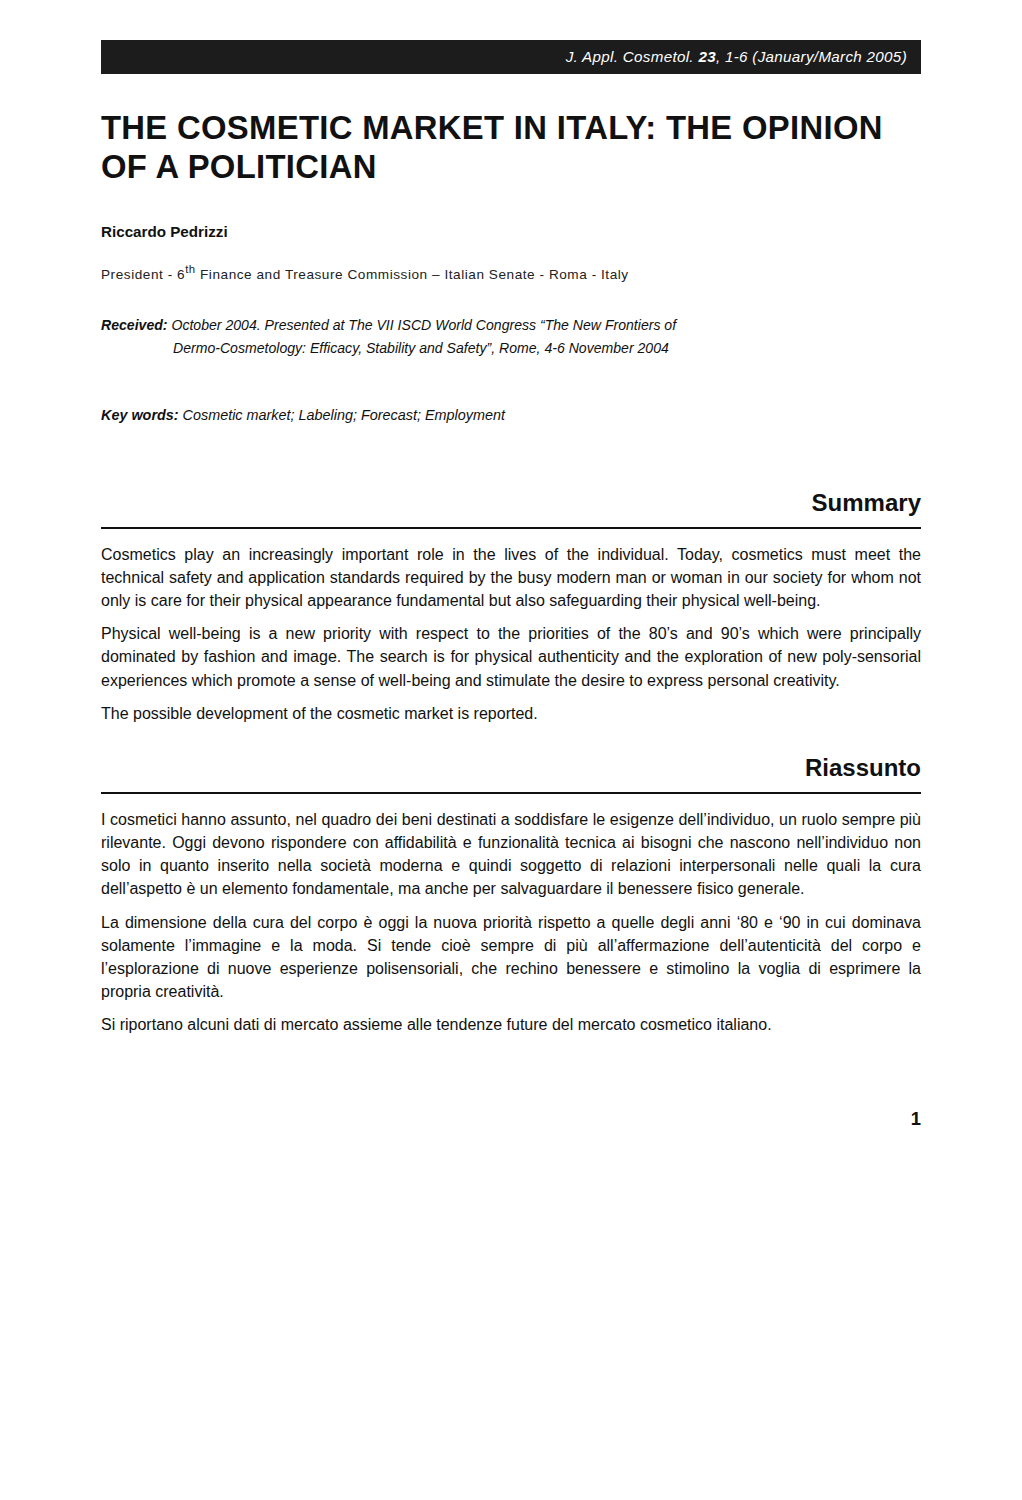J. Appl. Cosmetol. 23, 1-6 (January/March 2005)
THE COSMETIC MARKET IN ITALY: THE OPINION
OF A POLITICIAN
Riccardo Pedrizzi
President - 6th Finance and Treasure Commission – Italian Senate - Roma - Italy
Received: October 2004. Presented at The VII ISCD World Congress “The New Frontiers of Dermo-Cosmetology: Efficacy, Stability and Safety”, Rome, 4-6 November 2004
Key words: Cosmetic market; Labeling; Forecast; Employment
Summary
Cosmetics play an increasingly important role in the lives of the individual. Today, cosmetics must meet the technical safety and application standards required by the busy modern man or woman in our society for whom not only is care for their physical appearance fundamental but also safeguarding their physical well-being.
Physical well-being is a new priority with respect to the priorities of the 80’s and 90’s which were principally dominated by fashion and image. The search is for physical authenticity and the exploration of new poly-sensorial experiences which promote a sense of well-being and stimulate the desire to express personal creativity.
The possible development of the cosmetic market is reported.
Riassunto
I cosmetici hanno assunto, nel quadro dei beni destinati a soddisfare le esigenze dell’individuo, un ruolo sempre più rilevante. Oggi devono rispondere con affidabilità e funzionalità tecnica ai bisogni che nascono nell’individuo non solo in quanto inserito nella società moderna e quindi soggetto di relazioni interpersonali nelle quali la cura dell’aspetto è un elemento fondamentale, ma anche per salvaguardare il benessere fisico generale.
La dimensione della cura del corpo è oggi la nuova priorità rispetto a quelle degli anni ‘80 e ‘90 in cui dominava solamente l’immagine e la moda. Si tende cioè sempre di più all’affermazione dell’autenticità del corpo e l’esplorazione di nuove esperienze polisensoriali, che rechino benessere e stimolino la voglia di esprimere la propria creatività.
Si riportano alcuni dati di mercato assieme alle tendenze future del mercato cosmetico italiano.
1